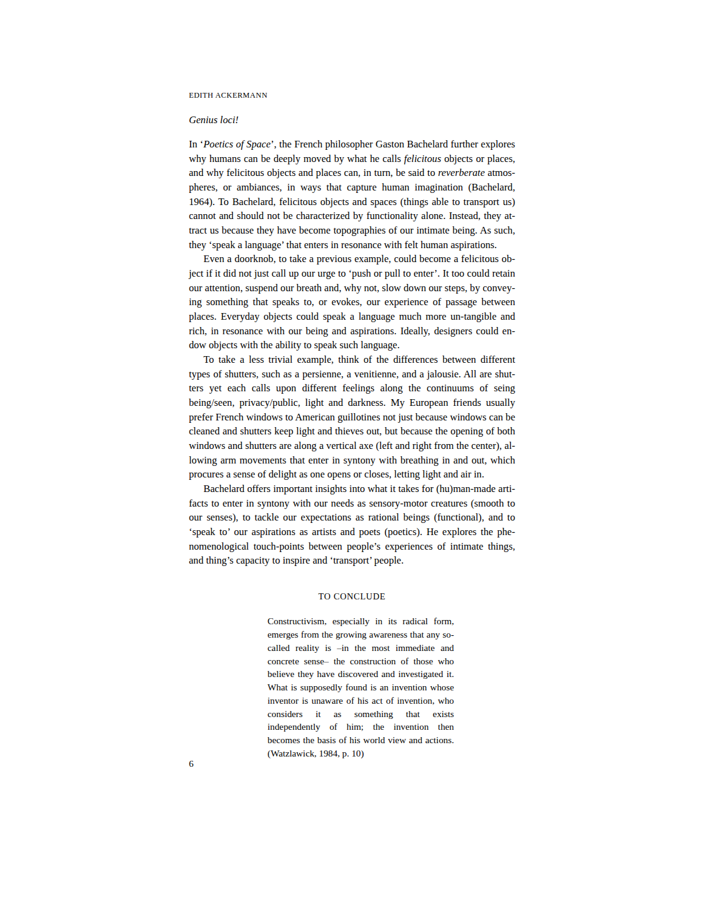EDITH ACKERMANN
Genius loci!
In ‘Poetics of Space’, the French philosopher Gaston Bachelard further explores why humans can be deeply moved by what he calls felicitous objects or places, and why felicitous objects and places can, in turn, be said to reverberate atmospheres, or ambiances, in ways that capture human imagination (Bachelard, 1964). To Bachelard, felicitous objects and spaces (things able to transport us) cannot and should not be characterized by functionality alone. Instead, they attract us because they have become topographies of our intimate being. As such, they ‘speak a language’ that enters in resonance with felt human aspirations.
Even a doorknob, to take a previous example, could become a felicitous object if it did not just call up our urge to ‘push or pull to enter’. It too could retain our attention, suspend our breath and, why not, slow down our steps, by conveying something that speaks to, or evokes, our experience of passage between places. Everyday objects could speak a language much more un-tangible and rich, in resonance with our being and aspirations. Ideally, designers could endow objects with the ability to speak such language.
To take a less trivial example, think of the differences between different types of shutters, such as a persienne, a venitienne, and a jalousie. All are shutters yet each calls upon different feelings along the continuums of seing being/seen, privacy/public, light and darkness. My European friends usually prefer French windows to American guillotines not just because windows can be cleaned and shutters keep light and thieves out, but because the opening of both windows and shutters are along a vertical axe (left and right from the center), allowing arm movements that enter in syntony with breathing in and out, which procures a sense of delight as one opens or closes, letting light and air in.
Bachelard offers important insights into what it takes for (hu)man-made artifacts to enter in syntony with our needs as sensory-motor creatures (smooth to our senses), to tackle our expectations as rational beings (functional), and to ‘speak to’ our aspirations as artists and poets (poetics). He explores the phenomenological touch-points between people’s experiences of intimate things, and thing’s capacity to inspire and ‘transport’ people.
TO CONCLUDE
Constructivism, especially in its radical form, emerges from the growing awareness that any so-called reality is –in the most immediate and concrete sense– the construction of those who believe they have discovered and investigated it. What is supposedly found is an invention whose inventor is unaware of his act of invention, who considers it as something that exists independently of him; the invention then becomes the basis of his world view and actions. (Watzlawick, 1984, p. 10)
6